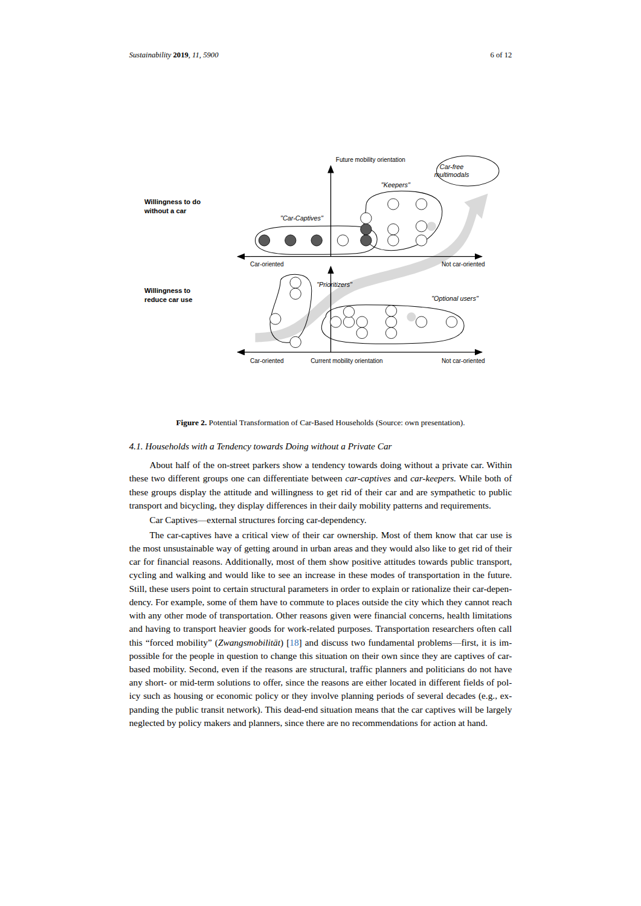Sustainability 2019, 11, 5900
6 of 12
Future mobility orientation Car-oriented Not car-oriented Car-oriented Current mobility orientation Not car-oriented Willingness to do without a car Willingness to reduce car use Car-free multimodals "Car-Captives" "Keepers" "Prioritizers" "Optional users"
Figure 2. Potential Transformation of Car-Based Households (Source: own presentation).
4.1. Households with a Tendency towards Doing without a Private Car
About half of the on-street parkers show a tendency towards doing without a private car. Within these two different groups one can differentiate between car-captives and car-keepers. While both of these groups display the attitude and willingness to get rid of their car and are sympathetic to public transport and bicycling, they display differences in their daily mobility patterns and requirements.
Car Captives—external structures forcing car-dependency.
The car-captives have a critical view of their car ownership. Most of them know that car use is the most unsustainable way of getting around in urban areas and they would also like to get rid of their car for financial reasons. Additionally, most of them show positive attitudes towards public transport, cycling and walking and would like to see an increase in these modes of transportation in the future. Still, these users point to certain structural parameters in order to explain or rationalize their car-dependency. For example, some of them have to commute to places outside the city which they cannot reach with any other mode of transportation. Other reasons given were financial concerns, health limitations and having to transport heavier goods for work-related purposes. Transportation researchers often call this “forced mobility” (Zwangsmobilität) [18] and discuss two fundamental problems—first, it is impossible for the people in question to change this situation on their own since they are captives of car-based mobility. Second, even if the reasons are structural, traffic planners and politicians do not have any short- or mid-term solutions to offer, since the reasons are either located in different fields of policy such as housing or economic policy or they involve planning periods of several decades (e.g., expanding the public transit network). This dead-end situation means that the car captives will be largely neglected by policy makers and planners, since there are no recommendations for action at hand.